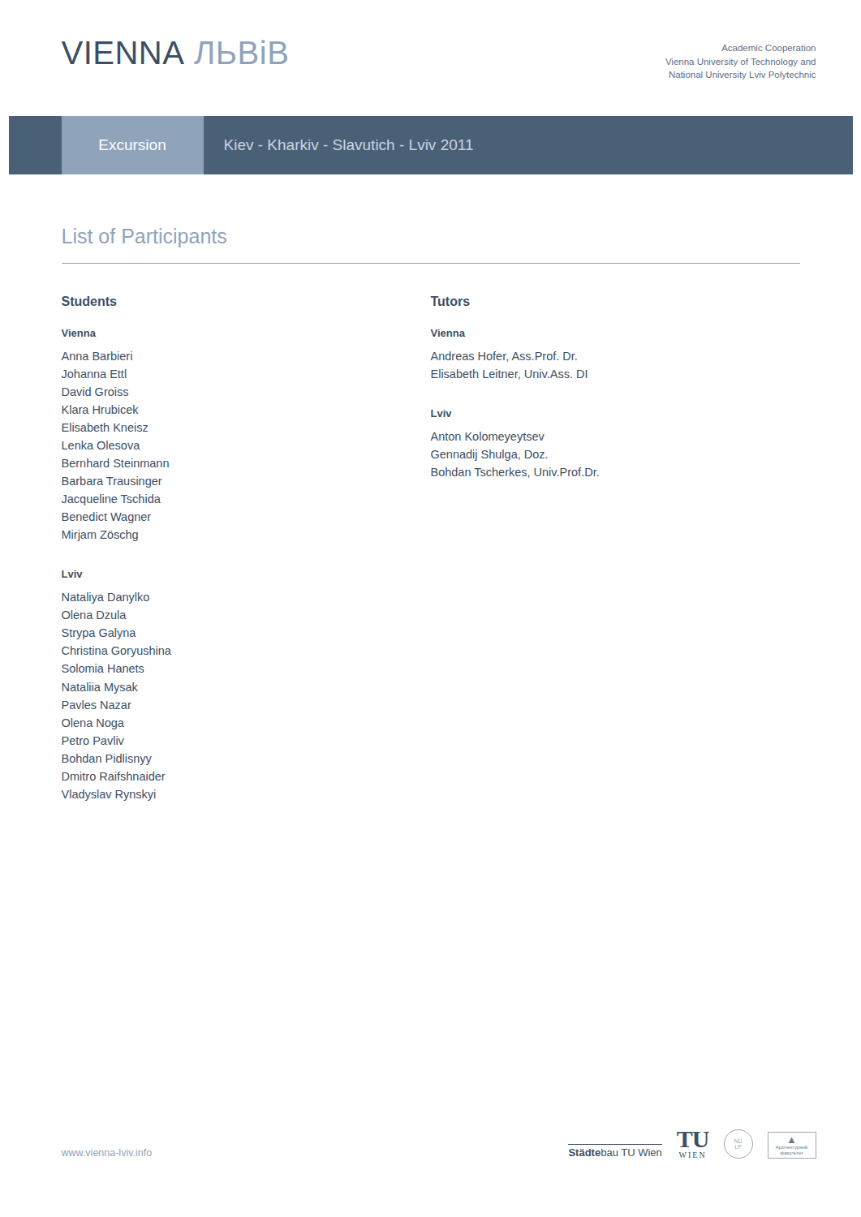VIENNA ЛЬВіВ
Academic Cooperation
Vienna University of Technology and
National University Lviv Polytechnic
Excursion
Kiev - Kharkiv - Slavutich - Lviv 2011
List of Participants
Students
Vienna
Anna Barbieri
Johanna Ettl
David Groiss
Klara Hrubicek
Elisabeth Kneisz
Lenka Olesova
Bernhard Steinmann
Barbara Trausinger
Jacqueline Tschida
Benedict Wagner
Mirjam Zöschg
Lviv
Nataliya Danylko
Olena Dzula
Strypa Galyna
Christina Goryushina
Solomia Hanets
Nataliia Mysak
Pavles Nazar
Olena Noga
Petro Pavliv
Bohdan Pidlisnyy
Dmitro Raifshnaider
Vladyslav Rynskyi
Tutors
Vienna
Andreas Hofer, Ass.Prof. Dr.
Elisabeth Leitner, Univ.Ass. DI
Lviv
Anton Kolomeyeytsev
Gennadij Shulga, Doz.
Bohdan Tscherkes, Univ.Prof.Dr.
www.vienna-lviv.info
Städte bau TU Wien
TU
WIEN
NU
LP
▲
Архітектурний
факультет